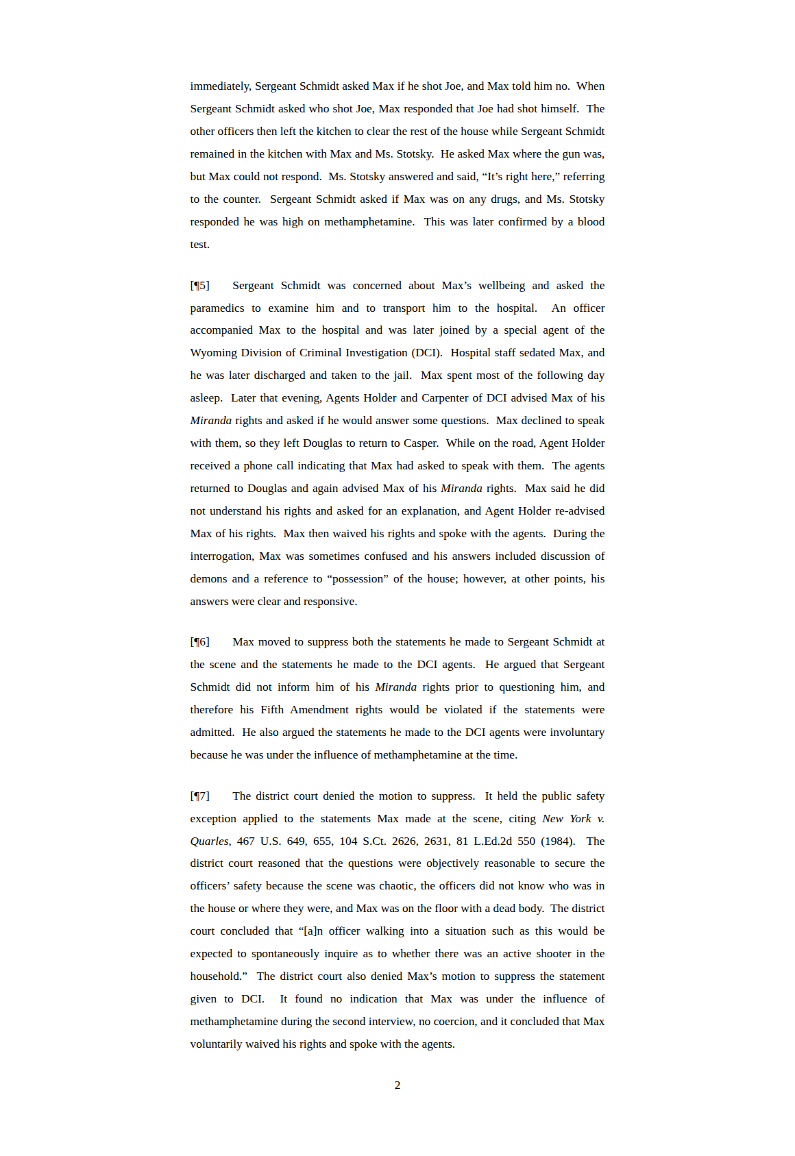immediately, Sergeant Schmidt asked Max if he shot Joe, and Max told him no. When Sergeant Schmidt asked who shot Joe, Max responded that Joe had shot himself. The other officers then left the kitchen to clear the rest of the house while Sergeant Schmidt remained in the kitchen with Max and Ms. Stotsky. He asked Max where the gun was, but Max could not respond. Ms. Stotsky answered and said, “It’s right here,” referring to the counter. Sergeant Schmidt asked if Max was on any drugs, and Ms. Stotsky responded he was high on methamphetamine. This was later confirmed by a blood test.
[¶5] Sergeant Schmidt was concerned about Max’s wellbeing and asked the paramedics to examine him and to transport him to the hospital. An officer accompanied Max to the hospital and was later joined by a special agent of the Wyoming Division of Criminal Investigation (DCI). Hospital staff sedated Max, and he was later discharged and taken to the jail. Max spent most of the following day asleep. Later that evening, Agents Holder and Carpenter of DCI advised Max of his Miranda rights and asked if he would answer some questions. Max declined to speak with them, so they left Douglas to return to Casper. While on the road, Agent Holder received a phone call indicating that Max had asked to speak with them. The agents returned to Douglas and again advised Max of his Miranda rights. Max said he did not understand his rights and asked for an explanation, and Agent Holder re-advised Max of his rights. Max then waived his rights and spoke with the agents. During the interrogation, Max was sometimes confused and his answers included discussion of demons and a reference to “possession” of the house; however, at other points, his answers were clear and responsive.
[¶6] Max moved to suppress both the statements he made to Sergeant Schmidt at the scene and the statements he made to the DCI agents. He argued that Sergeant Schmidt did not inform him of his Miranda rights prior to questioning him, and therefore his Fifth Amendment rights would be violated if the statements were admitted. He also argued the statements he made to the DCI agents were involuntary because he was under the influence of methamphetamine at the time.
[¶7] The district court denied the motion to suppress. It held the public safety exception applied to the statements Max made at the scene, citing New York v. Quarles, 467 U.S. 649, 655, 104 S.Ct. 2626, 2631, 81 L.Ed.2d 550 (1984). The district court reasoned that the questions were objectively reasonable to secure the officers’ safety because the scene was chaotic, the officers did not know who was in the house or where they were, and Max was on the floor with a dead body. The district court concluded that “[a]n officer walking into a situation such as this would be expected to spontaneously inquire as to whether there was an active shooter in the household.” The district court also denied Max’s motion to suppress the statement given to DCI. It found no indication that Max was under the influence of methamphetamine during the second interview, no coercion, and it concluded that Max voluntarily waived his rights and spoke with the agents.
2